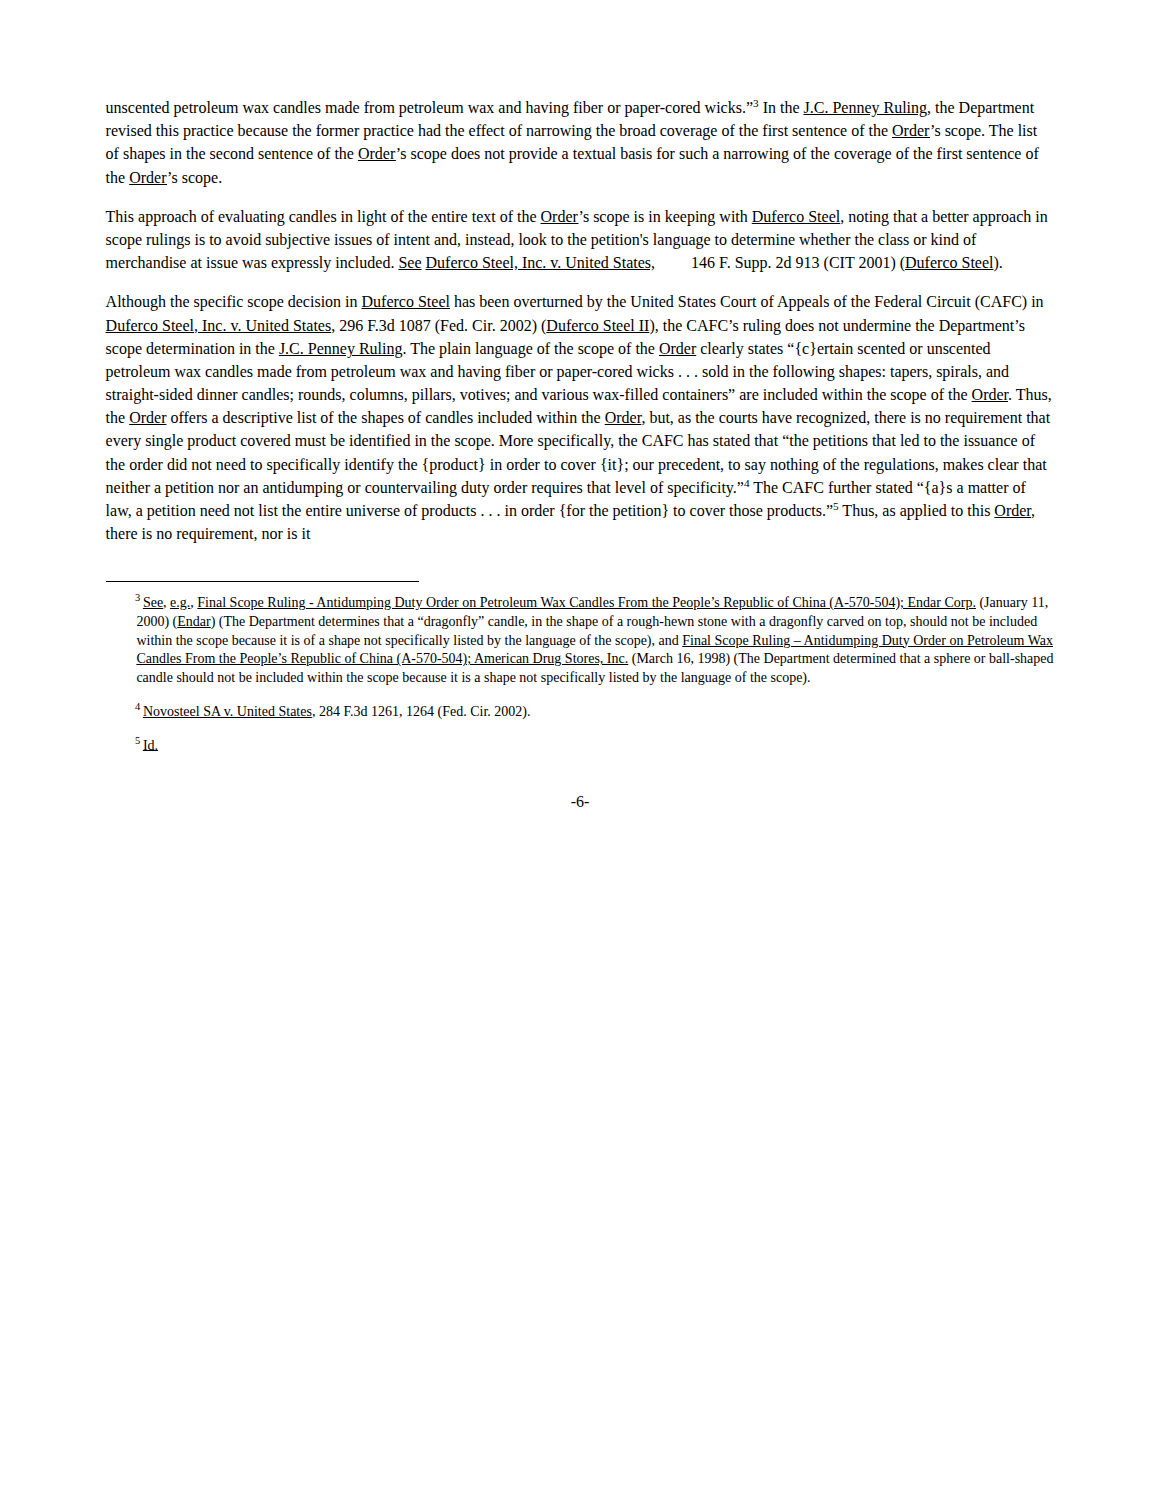unscented petroleum wax candles made from petroleum wax and having fiber or paper-cored wicks.”3 In the J.C. Penney Ruling, the Department revised this practice because the former practice had the effect of narrowing the broad coverage of the first sentence of the Order’s scope. The list of shapes in the second sentence of the Order’s scope does not provide a textual basis for such a narrowing of the coverage of the first sentence of the Order’s scope.
This approach of evaluating candles in light of the entire text of the Order’s scope is in keeping with Duferco Steel, noting that a better approach in scope rulings is to avoid subjective issues of intent and, instead, look to the petition's language to determine whether the class or kind of merchandise at issue was expressly included. See Duferco Steel, Inc. v. United States, 146 F. Supp. 2d 913 (CIT 2001) (Duferco Steel).
Although the specific scope decision in Duferco Steel has been overturned by the United States Court of Appeals of the Federal Circuit (CAFC) in Duferco Steel, Inc. v. United States, 296 F.3d 1087 (Fed. Cir. 2002) (Duferco Steel II), the CAFC’s ruling does not undermine the Department’s scope determination in the J.C. Penney Ruling. The plain language of the scope of the Order clearly states “{c}ertain scented or unscented petroleum wax candles made from petroleum wax and having fiber or paper-cored wicks . . . sold in the following shapes: tapers, spirals, and straight-sided dinner candles; rounds, columns, pillars, votives; and various wax-filled containers” are included within the scope of the Order. Thus, the Order offers a descriptive list of the shapes of candles included within the Order, but, as the courts have recognized, there is no requirement that every single product covered must be identified in the scope. More specifically, the CAFC has stated that “the petitions that led to the issuance of the order did not need to specifically identify the {product} in order to cover {it}; our precedent, to say nothing of the regulations, makes clear that neither a petition nor an antidumping or countervailing duty order requires that level of specificity.”4 The CAFC further stated “{a}s a matter of law, a petition need not list the entire universe of products . . . in order {for the petition} to cover those products.”5 Thus, as applied to this Order, there is no requirement, nor is it
3 See, e.g., Final Scope Ruling - Antidumping Duty Order on Petroleum Wax Candles From the People’s Republic of China (A-570-504); Endar Corp. (January 11, 2000) (Endar) (The Department determines that a “dragonfly” candle, in the shape of a rough-hewn stone with a dragonfly carved on top, should not be included within the scope because it is of a shape not specifically listed by the language of the scope), and Final Scope Ruling – Antidumping Duty Order on Petroleum Wax Candles From the People’s Republic of China (A-570-504); American Drug Stores, Inc. (March 16, 1998) (The Department determined that a sphere or ball-shaped candle should not be included within the scope because it is a shape not specifically listed by the language of the scope).
4 Novosteel SA v. United States, 284 F.3d 1261, 1264 (Fed. Cir. 2002).
5 Id.
-6-